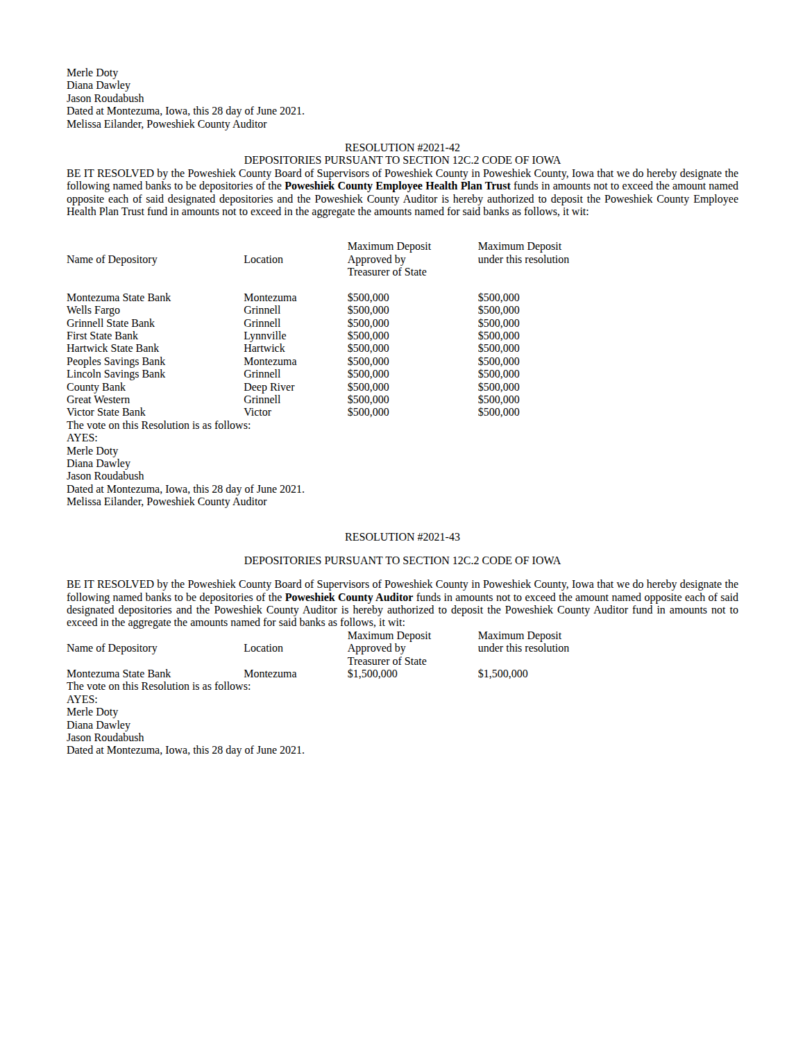Merle Doty
Diana Dawley
Jason Roudabush
Dated at Montezuma, Iowa, this 28 day of June 2021.
Melissa Eilander, Poweshiek County Auditor
RESOLUTION #2021-42
DEPOSITORIES PURSUANT TO SECTION 12C.2 CODE OF IOWA
BE IT RESOLVED by the Poweshiek County Board of Supervisors of Poweshiek County in Poweshiek County, Iowa that we do hereby designate the following named banks to be depositories of the Poweshiek County Employee Health Plan Trust funds in amounts not to exceed the amount named opposite each of said designated depositories and the Poweshiek County Auditor is hereby authorized to deposit the Poweshiek County Employee Health Plan Trust fund in amounts not to exceed in the aggregate the amounts named for said banks as follows, it wit:
| | | Maximum Deposit | Maximum Deposit |
| Name of Depository | Location | Approved by | under this resolution |
| | | Treasurer of State | |
| Montezuma State Bank | Montezuma | $500,000 | $500,000 |
| Wells Fargo | Grinnell | $500,000 | $500,000 |
| Grinnell State Bank | Grinnell | $500,000 | $500,000 |
| First State Bank | Lynnville | $500,000 | $500,000 |
| Hartwick State Bank | Hartwick | $500,000 | $500,000 |
| Peoples Savings Bank | Montezuma | $500,000 | $500,000 |
| Lincoln Savings Bank | Grinnell | $500,000 | $500,000 |
| County Bank | Deep River | $500,000 | $500,000 |
| Great Western | Grinnell | $500,000 | $500,000 |
| Victor State Bank | Victor | $500,000 | $500,000 |
The vote on this Resolution is as follows:
AYES:
Merle Doty
Diana Dawley
Jason Roudabush
Dated at Montezuma, Iowa, this 28 day of June 2021.
Melissa Eilander, Poweshiek County Auditor
RESOLUTION #2021-43
DEPOSITORIES PURSUANT TO SECTION 12C.2 CODE OF IOWA
BE IT RESOLVED by the Poweshiek County Board of Supervisors of Poweshiek County in Poweshiek County, Iowa that we do hereby designate the following named banks to be depositories of the Poweshiek County Auditor funds in amounts not to exceed the amount named opposite each of said designated depositories and the Poweshiek County Auditor is hereby authorized to deposit the Poweshiek County Auditor fund in amounts not to exceed in the aggregate the amounts named for said banks as follows, it wit:
| | | Maximum Deposit | Maximum Deposit |
| Name of Depository | Location | Approved by | under this resolution |
| | | Treasurer of State | |
| Montezuma State Bank | Montezuma | $1,500,000 | $1,500,000 |
The vote on this Resolution is as follows:
AYES:
Merle Doty
Diana Dawley
Jason Roudabush
Dated at Montezuma, Iowa, this 28 day of June 2021.